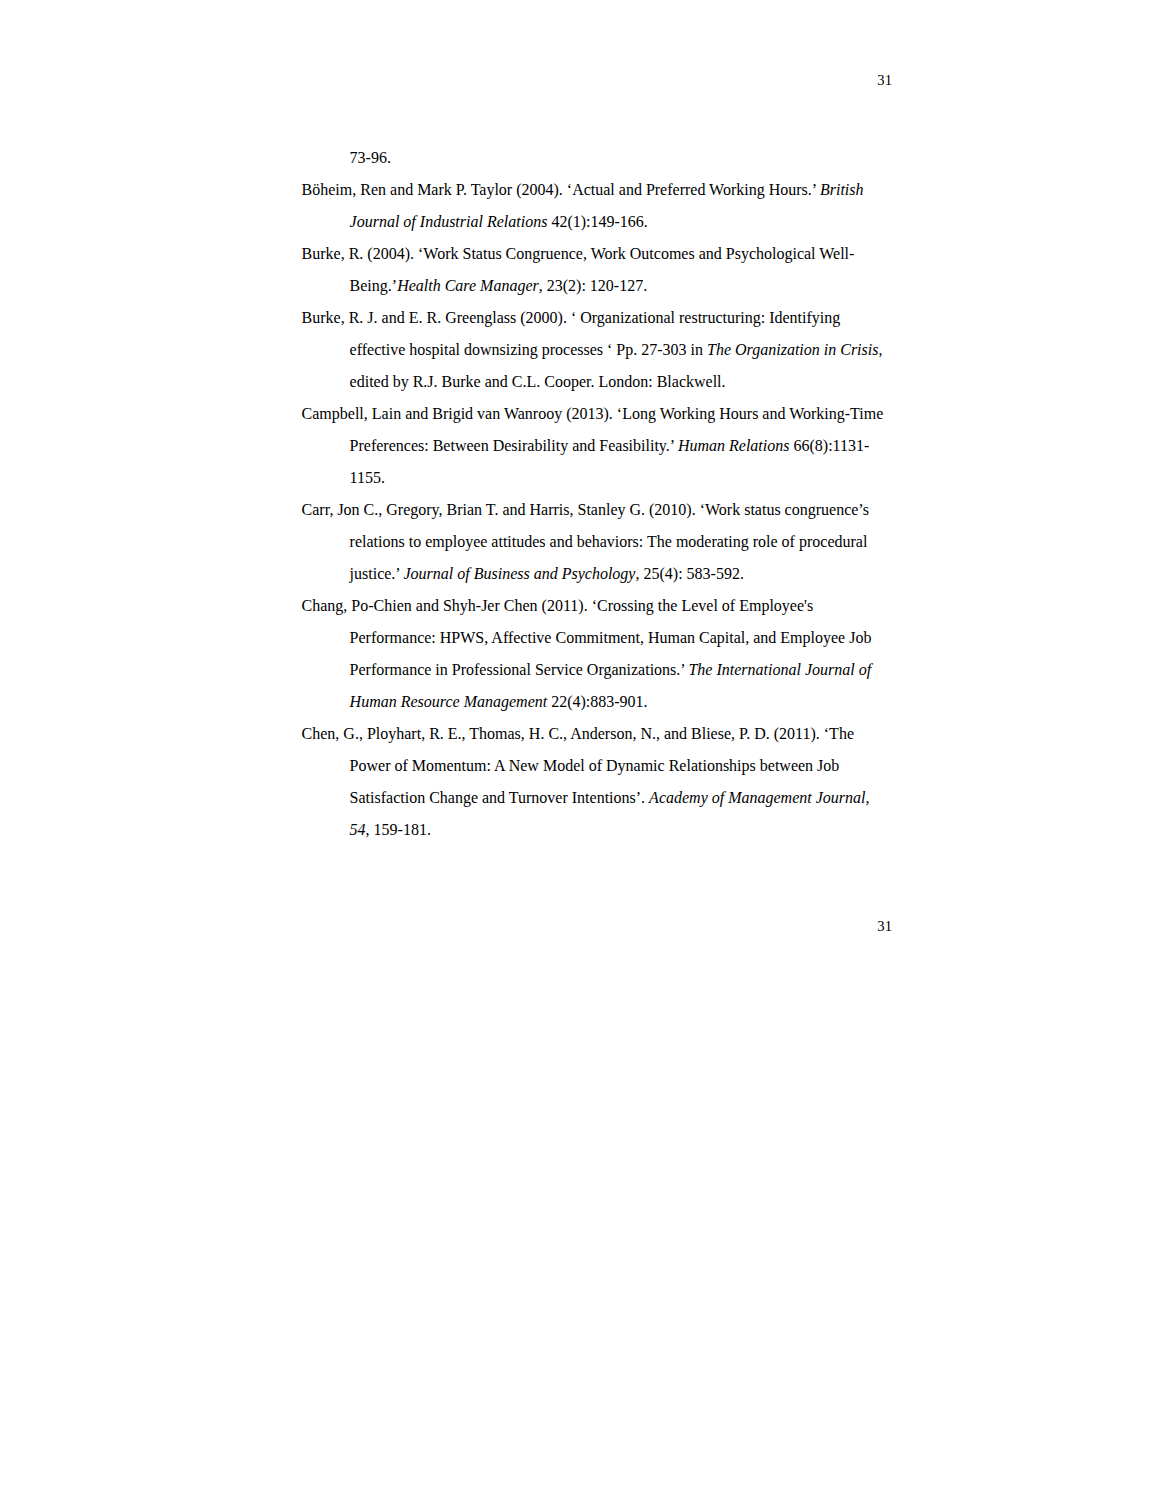31
73-96.
Böheim, Ren and Mark P. Taylor (2004). ‘Actual and Preferred Working Hours.’ British Journal of Industrial Relations 42(1):149-166.
Burke, R. (2004). ‘Work Status Congruence, Work Outcomes and Psychological Well-Being.’Health Care Manager, 23(2): 120-127.
Burke, R. J. and E. R. Greenglass (2000). ‘ Organizational restructuring: Identifying effective hospital downsizing processes ‘ Pp. 27-303 in The Organization in Crisis, edited by R.J. Burke and C.L. Cooper. London: Blackwell.
Campbell, Lain and Brigid van Wanrooy (2013). ‘Long Working Hours and Working-Time Preferences: Between Desirability and Feasibility.’ Human Relations 66(8):1131-1155.
Carr, Jon C., Gregory, Brian T. and Harris, Stanley G. (2010). ‘Work status congruence’s relations to employee attitudes and behaviors: The moderating role of procedural justice.’ Journal of Business and Psychology, 25(4): 583-592.
Chang, Po-Chien and Shyh-Jer Chen (2011). ‘Crossing the Level of Employee's Performance: HPWS, Affective Commitment, Human Capital, and Employee Job Performance in Professional Service Organizations.’ The International Journal of Human Resource Management 22(4):883-901.
Chen, G., Ployhart, R. E., Thomas, H. C., Anderson, N., and Bliese, P. D. (2011). ‘The Power of Momentum: A New Model of Dynamic Relationships between Job Satisfaction Change and Turnover Intentions’. Academy of Management Journal, 54, 159-181.
31